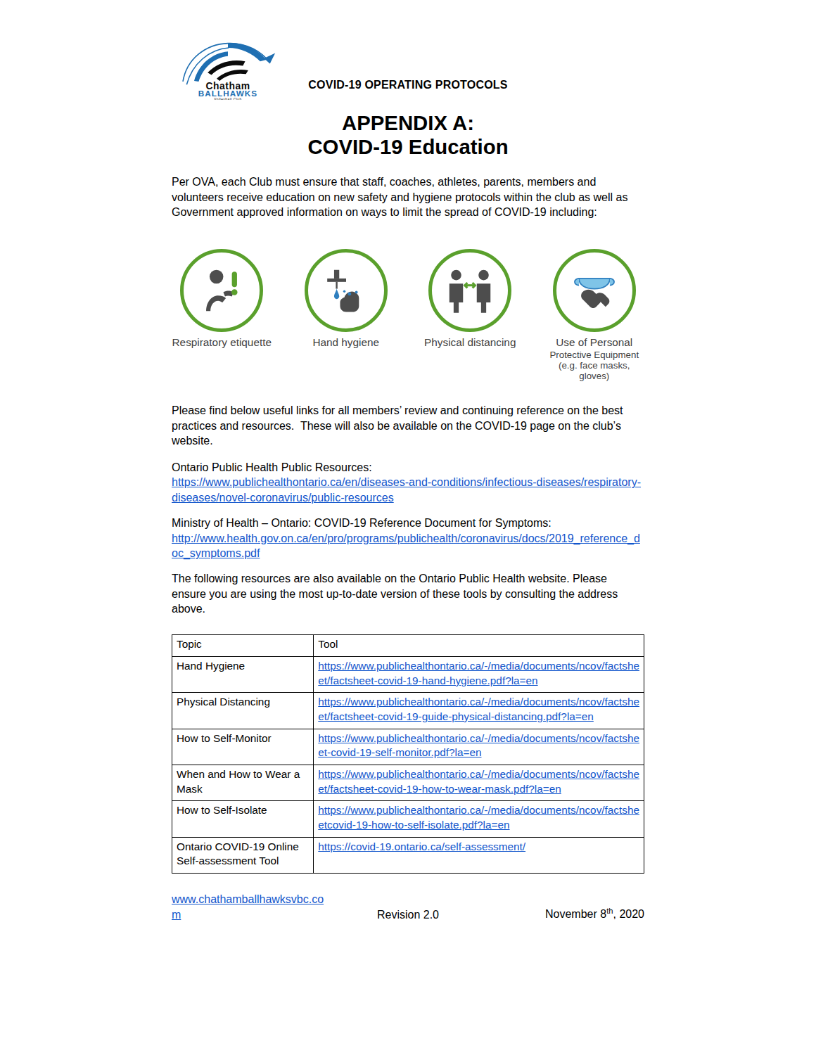Chatham BALLHAWKS Volleyball Club
COVID-19 OPERATING PROTOCOLS
APPENDIX A:COVID-19 Education
Per OVA, each Club must ensure that staff, coaches, athletes, parents, members and volunteers receive education on new safety and hygiene protocols within the club as well as Government approved information on ways to limit the spread of COVID-19 including:
Respiratory etiquette
Hand hygiene
Physical distancing
Use of PersonalProtective Equipment(e.g. face masks, gloves)
Please find below useful links for all members’ review and continuing reference on the best practices and resources. These will also be available on the COVID-19 page on the club’s website.
Ontario Public Health Public Resources: https://www.publichealthontario.ca/en/diseases-and-conditions/infectious-diseases/respiratory-diseases/novel-coronavirus/public-resources
Ministry of Health – Ontario: COVID-19 Reference Document for Symptoms: http://www.health.gov.on.ca/en/pro/programs/publichealth/coronavirus/docs/2019_reference_doc_symptoms.pdf
The following resources are also available on the Ontario Public Health website. Please ensure you are using the most up-to-date version of these tools by consulting the address above.
| Topic | Tool |
| --- | --- |
| Hand Hygiene | https://www.publichealthontario.ca/-/media/documents/ncov/factsheet/factsheet-covid-19-hand-hygiene.pdf?la=en |
| Physical Distancing | https://www.publichealthontario.ca/-/media/documents/ncov/factsheet/factsheet-covid-19-guide-physical-distancing.pdf?la=en |
| How to Self-Monitor | https://www.publichealthontario.ca/-/media/documents/ncov/factsheet-covid-19-self-monitor.pdf?la=en |
| When and How to Wear a Mask | https://www.publichealthontario.ca/-/media/documents/ncov/factsheet/factsheet-covid-19-how-to-wear-mask.pdf?la=en |
| How to Self-Isolate | https://www.publichealthontario.ca/-/media/documents/ncov/factsheetcovid-19-how-to-self-isolate.pdf?la=en |
| Ontario COVID-19 Online Self-assessment Tool | https://covid-19.ontario.ca/self-assessment/ |
www.chathamballhawksvbc.com
Revision 2.0
November 8th, 2020